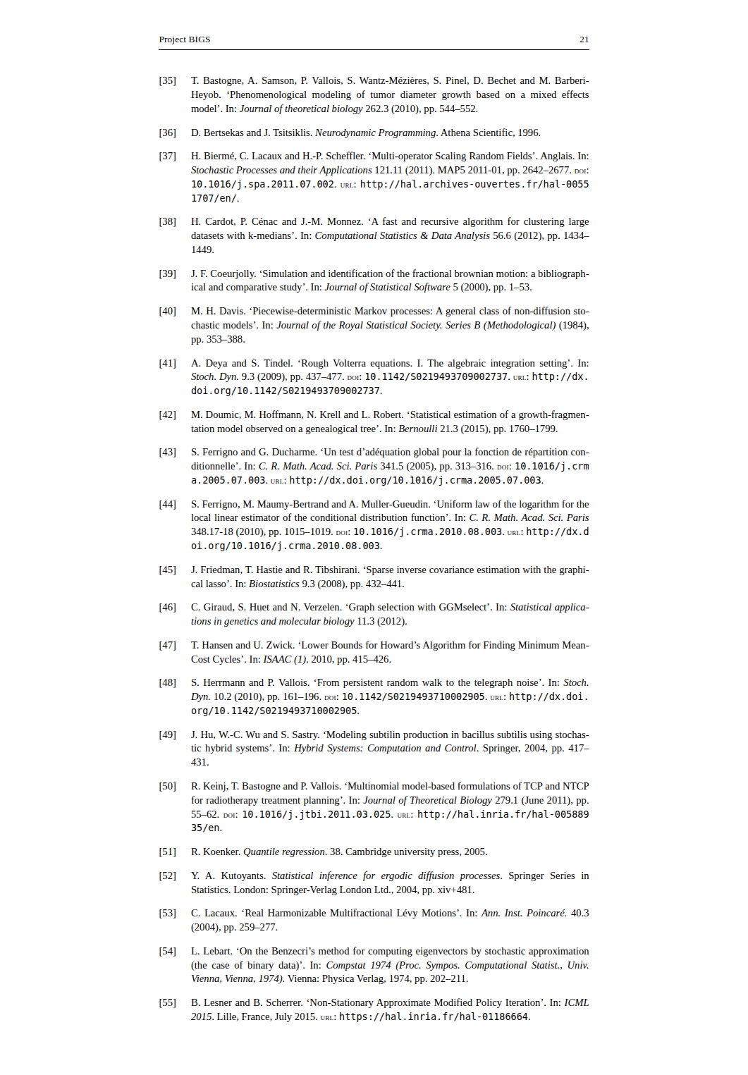Project BIGS 21
[35] T. Bastogne, A. Samson, P. Vallois, S. Wantz-Mézières, S. Pinel, D. Bechet and M. Barberi-Heyob. ‘Phenomenological modeling of tumor diameter growth based on a mixed effects model’. In: Journal of theoretical biology 262.3 (2010), pp. 544–552.
[36] D. Bertsekas and J. Tsitsiklis. Neurodynamic Programming. Athena Scientific, 1996.
[37] H. Biermé, C. Lacaux and H.-P. Scheffler. ‘Multi-operator Scaling Random Fields’. Anglais. In: Stochastic Processes and their Applications 121.11 (2011). MAP5 2011-01, pp. 2642–2677. doi: 10.1016/j.spa.2011.07.002. url: http://hal.archives-ouvertes.fr/hal-00551707/en/.
[38] H. Cardot, P. Cénac and J.-M. Monnez. ‘A fast and recursive algorithm for clustering large datasets with k-medians’. In: Computational Statistics & Data Analysis 56.6 (2012), pp. 1434–1449.
[39] J. F. Coeurjolly. ‘Simulation and identification of the fractional brownian motion: a bibliographical and comparative study’. In: Journal of Statistical Software 5 (2000), pp. 1–53.
[40] M. H. Davis. ‘Piecewise-deterministic Markov processes: A general class of non-diffusion stochastic models’. In: Journal of the Royal Statistical Society. Series B (Methodological) (1984), pp. 353–388.
[41] A. Deya and S. Tindel. ‘Rough Volterra equations. I. The algebraic integration setting’. In: Stoch. Dyn. 9.3 (2009), pp. 437–477. doi: 10.1142/S0219493709002737. url: http://dx.doi.org/10.1142/S0219493709002737.
[42] M. Doumic, M. Hoffmann, N. Krell and L. Robert. ‘Statistical estimation of a growth-fragmentation model observed on a genealogical tree’. In: Bernoulli 21.3 (2015), pp. 1760–1799.
[43] S. Ferrigno and G. Ducharme. ‘Un test d’adéquation global pour la fonction de répartition conditionnelle’. In: C. R. Math. Acad. Sci. Paris 341.5 (2005), pp. 313–316. doi: 10.1016/j.crma.2005.07.003. url: http://dx.doi.org/10.1016/j.crma.2005.07.003.
[44] S. Ferrigno, M. Maumy-Bertrand and A. Muller-Gueudin. ‘Uniform law of the logarithm for the local linear estimator of the conditional distribution function’. In: C. R. Math. Acad. Sci. Paris 348.17-18 (2010), pp. 1015–1019. doi: 10.1016/j.crma.2010.08.003. url: http://dx.doi.org/10.1016/j.crma.2010.08.003.
[45] J. Friedman, T. Hastie and R. Tibshirani. ‘Sparse inverse covariance estimation with the graphical lasso’. In: Biostatistics 9.3 (2008), pp. 432–441.
[46] C. Giraud, S. Huet and N. Verzelen. ‘Graph selection with GGMselect’. In: Statistical applications in genetics and molecular biology 11.3 (2012).
[47] T. Hansen and U. Zwick. ‘Lower Bounds for Howard’s Algorithm for Finding Minimum Mean-Cost Cycles’. In: ISAAC (1). 2010, pp. 415–426.
[48] S. Herrmann and P. Vallois. ‘From persistent random walk to the telegraph noise’. In: Stoch. Dyn. 10.2 (2010), pp. 161–196. doi: 10.1142/S0219493710002905. url: http://dx.doi.org/10.1142/S0219493710002905.
[49] J. Hu, W.-C. Wu and S. Sastry. ‘Modeling subtilin production in bacillus subtilis using stochastic hybrid systems’. In: Hybrid Systems: Computation and Control. Springer, 2004, pp. 417–431.
[50] R. Keinj, T. Bastogne and P. Vallois. ‘Multinomial model-based formulations of TCP and NTCP for radiotherapy treatment planning’. In: Journal of Theoretical Biology 279.1 (June 2011), pp. 55–62. doi: 10.1016/j.jtbi.2011.03.025. url: http://hal.inria.fr/hal-00588935/en.
[51] R. Koenker. Quantile regression. 38. Cambridge university press, 2005.
[52] Y. A. Kutoyants. Statistical inference for ergodic diffusion processes. Springer Series in Statistics. London: Springer-Verlag London Ltd., 2004, pp. xiv+481.
[53] C. Lacaux. ‘Real Harmonizable Multifractional Lévy Motions’. In: Ann. Inst. Poincaré. 40.3 (2004), pp. 259–277.
[54] L. Lebart. ‘On the Benzecri’s method for computing eigenvectors by stochastic approximation (the case of binary data)’. In: Compstat 1974 (Proc. Sympos. Computational Statist., Univ. Vienna, Vienna, 1974). Vienna: Physica Verlag, 1974, pp. 202–211.
[55] B. Lesner and B. Scherrer. ‘Non-Stationary Approximate Modified Policy Iteration’. In: ICML 2015. Lille, France, July 2015. url: https://hal.inria.fr/hal-01186664.